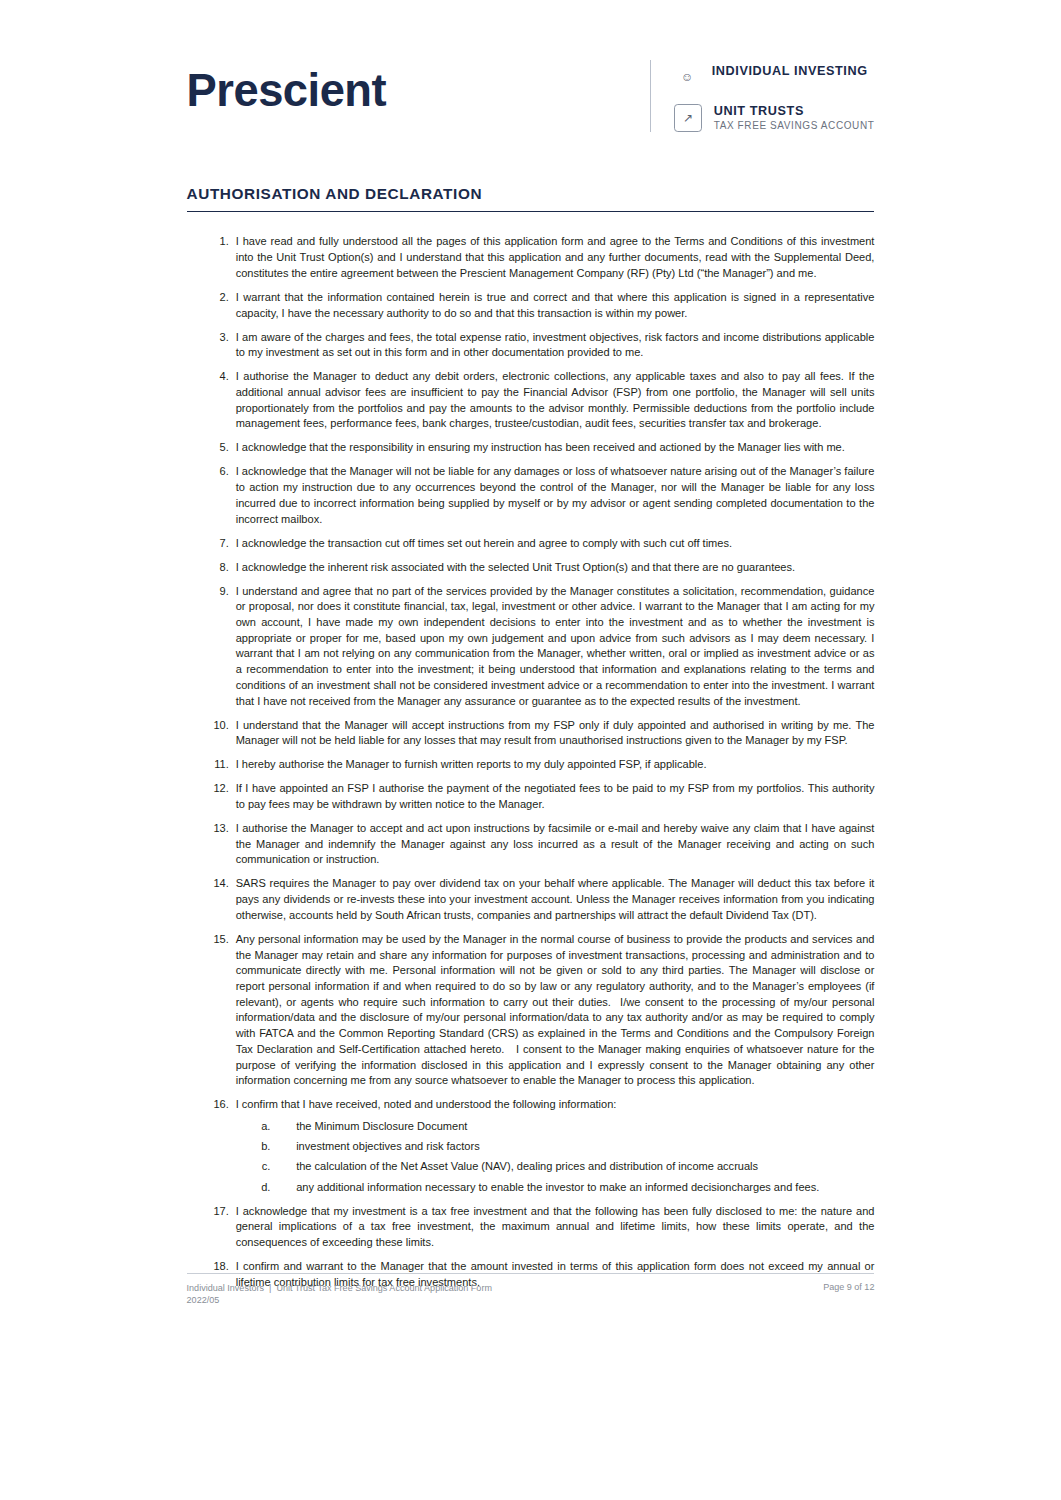Prescient
☺
Individual Investing
↗
Unit Trusts
Tax Free Savings Account
Authorisation and Declaration
I have read and fully understood all the pages of this application form and agree to the Terms and Conditions of this investment into the Unit Trust Option(s) and I understand that this application and any further documents, read with the Supplemental Deed, constitutes the entire agreement between the Prescient Management Company (RF) (Pty) Ltd (“the Manager”) and me.
I warrant that the information contained herein is true and correct and that where this application is signed in a representative capacity, I have the necessary authority to do so and that this transaction is within my power.
I am aware of the charges and fees, the total expense ratio, investment objectives, risk factors and income distributions applicable to my investment as set out in this form and in other documentation provided to me.
I authorise the Manager to deduct any debit orders, electronic collections, any applicable taxes and also to pay all fees. If the additional annual advisor fees are insufficient to pay the Financial Advisor (FSP) from one portfolio, the Manager will sell units proportionately from the portfolios and pay the amounts to the advisor monthly. Permissible deductions from the portfolio include management fees, performance fees, bank charges, trustee/custodian, audit fees, securities transfer tax and brokerage.
I acknowledge that the responsibility in ensuring my instruction has been received and actioned by the Manager lies with me.
I acknowledge that the Manager will not be liable for any damages or loss of whatsoever nature arising out of the Manager’s failure to action my instruction due to any occurrences beyond the control of the Manager, nor will the Manager be liable for any loss incurred due to incorrect information being supplied by myself or by my advisor or agent sending completed documentation to the incorrect mailbox.
I acknowledge the transaction cut off times set out herein and agree to comply with such cut off times.
I acknowledge the inherent risk associated with the selected Unit Trust Option(s) and that there are no guarantees.
I understand and agree that no part of the services provided by the Manager constitutes a solicitation, recommendation, guidance or proposal, nor does it constitute financial, tax, legal, investment or other advice. I warrant to the Manager that I am acting for my own account, I have made my own independent decisions to enter into the investment and as to whether the investment is appropriate or proper for me, based upon my own judgement and upon advice from such advisors as I may deem necessary. I warrant that I am not relying on any communication from the Manager, whether written, oral or implied as investment advice or as a recommendation to enter into the investment; it being understood that information and explanations relating to the terms and conditions of an investment shall not be considered investment advice or a recommendation to enter into the investment. I warrant that I have not received from the Manager any assurance or guarantee as to the expected results of the investment.
I understand that the Manager will accept instructions from my FSP only if duly appointed and authorised in writing by me. The Manager will not be held liable for any losses that may result from unauthorised instructions given to the Manager by my FSP.
I hereby authorise the Manager to furnish written reports to my duly appointed FSP, if applicable.
If I have appointed an FSP I authorise the payment of the negotiated fees to be paid to my FSP from my portfolios. This authority to pay fees may be withdrawn by written notice to the Manager.
I authorise the Manager to accept and act upon instructions by facsimile or e-mail and hereby waive any claim that I have against the Manager and indemnify the Manager against any loss incurred as a result of the Manager receiving and acting on such communication or instruction.
SARS requires the Manager to pay over dividend tax on your behalf where applicable. The Manager will deduct this tax before it pays any dividends or re-invests these into your investment account. Unless the Manager receives information from you indicating otherwise, accounts held by South African trusts, companies and partnerships will attract the default Dividend Tax (DT).
Any personal information may be used by the Manager in the normal course of business to provide the products and services and the Manager may retain and share any information for purposes of investment transactions, processing and administration and to communicate directly with me. Personal information will not be given or sold to any third parties. The Manager will disclose or report personal information if and when required to do so by law or any regulatory authority, and to the Manager’s employees (if relevant), or agents who require such information to carry out their duties. I/we consent to the processing of my/our personal information/data and the disclosure of my/our personal information/data to any tax authority and/or as may be required to comply with FATCA and the Common Reporting Standard (CRS) as explained in the Terms and Conditions and the Compulsory Foreign Tax Declaration and Self-Certification attached hereto. I consent to the Manager making enquiries of whatsoever nature for the purpose of verifying the information disclosed in this application and I expressly consent to the Manager obtaining any other information concerning me from any source whatsoever to enable the Manager to process this application.
I confirm that I have received, noted and understood the following information:
the Minimum Disclosure Document
investment objectives and risk factors
the calculation of the Net Asset Value (NAV), dealing prices and distribution of income accruals
any additional information necessary to enable the investor to make an informed decisioncharges and fees.
I acknowledge that my investment is a tax free investment and that the following has been fully disclosed to me: the nature and general implications of a tax free investment, the maximum annual and lifetime limits, how these limits operate, and the consequences of exceeding these limits.
I confirm and warrant to the Manager that the amount invested in terms of this application form does not exceed my annual or lifetime contribution limits for tax free investments.
Individual Investors | Unit Trust Tax Free Savings Account Application Form
2022/05
Page 9 of 12